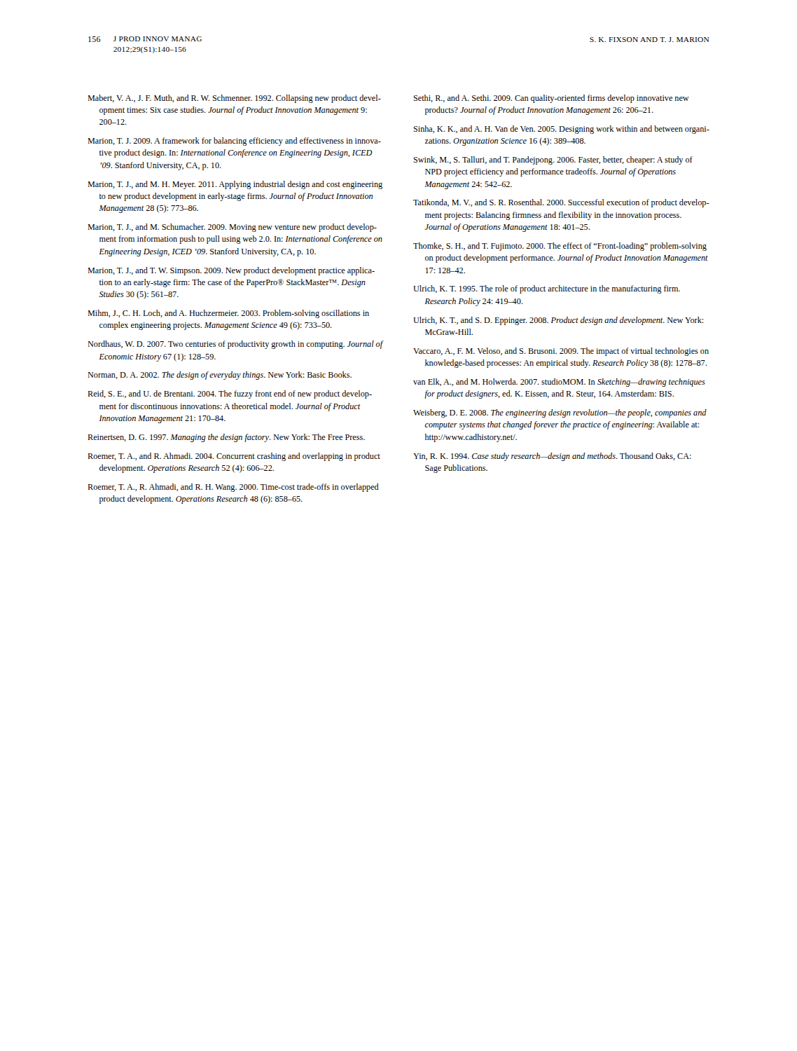156
J PROD INNOV MANAG
2012;29(S1):140–156
S. K. FIXSON AND T. J. MARION
Mabert, V. A., J. F. Muth, and R. W. Schmenner. 1992. Collapsing new product development times: Six case studies. Journal of Product Innovation Management 9: 200–12.
Marion, T. J. 2009. A framework for balancing efficiency and effectiveness in innovative product design. In: International Conference on Engineering Design, ICED ’09. Stanford University, CA, p. 10.
Marion, T. J., and M. H. Meyer. 2011. Applying industrial design and cost engineering to new product development in early-stage firms. Journal of Product Innovation Management 28 (5): 773–86.
Marion, T. J., and M. Schumacher. 2009. Moving new venture new product development from information push to pull using web 2.0. In: International Conference on Engineering Design, ICED ’09. Stanford University, CA, p. 10.
Marion, T. J., and T. W. Simpson. 2009. New product development practice application to an early-stage firm: The case of the PaperPro® StackMaster™. Design Studies 30 (5): 561–87.
Mihm, J., C. H. Loch, and A. Huchzermeier. 2003. Problem-solving oscillations in complex engineering projects. Management Science 49 (6): 733–50.
Nordhaus, W. D. 2007. Two centuries of productivity growth in computing. Journal of Economic History 67 (1): 128–59.
Norman, D. A. 2002. The design of everyday things. New York: Basic Books.
Reid, S. E., and U. de Brentani. 2004. The fuzzy front end of new product development for discontinuous innovations: A theoretical model. Journal of Product Innovation Management 21: 170–84.
Reinertsen, D. G. 1997. Managing the design factory. New York: The Free Press.
Roemer, T. A., and R. Ahmadi. 2004. Concurrent crashing and overlapping in product development. Operations Research 52 (4): 606–22.
Roemer, T. A., R. Ahmadi, and R. H. Wang. 2000. Time-cost trade-offs in overlapped product development. Operations Research 48 (6): 858–65.
Sethi, R., and A. Sethi. 2009. Can quality-oriented firms develop innovative new products? Journal of Product Innovation Management 26: 206–21.
Sinha, K. K., and A. H. Van de Ven. 2005. Designing work within and between organizations. Organization Science 16 (4): 389–408.
Swink, M., S. Talluri, and T. Pandejpong. 2006. Faster, better, cheaper: A study of NPD project efficiency and performance tradeoffs. Journal of Operations Management 24: 542–62.
Tatikonda, M. V., and S. R. Rosenthal. 2000. Successful execution of product development projects: Balancing firmness and flexibility in the innovation process. Journal of Operations Management 18: 401–25.
Thomke, S. H., and T. Fujimoto. 2000. The effect of “Front-loading” problem-solving on product development performance. Journal of Product Innovation Management 17: 128–42.
Ulrich, K. T. 1995. The role of product architecture in the manufacturing firm. Research Policy 24: 419–40.
Ulrich, K. T., and S. D. Eppinger. 2008. Product design and development. New York: McGraw-Hill.
Vaccaro, A., F. M. Veloso, and S. Brusoni. 2009. The impact of virtual technologies on knowledge-based processes: An empirical study. Research Policy 38 (8): 1278–87.
van Elk, A., and M. Holwerda. 2007. studioMOM. In Sketching—drawing techniques for product designers, ed. K. Eissen, and R. Steur, 164. Amsterdam: BIS.
Weisberg, D. E. 2008. The engineering design revolution—the people, companies and computer systems that changed forever the practice of engineering: Available at: http://www.cadhistory.net/.
Yin, R. K. 1994. Case study research—design and methods. Thousand Oaks, CA: Sage Publications.